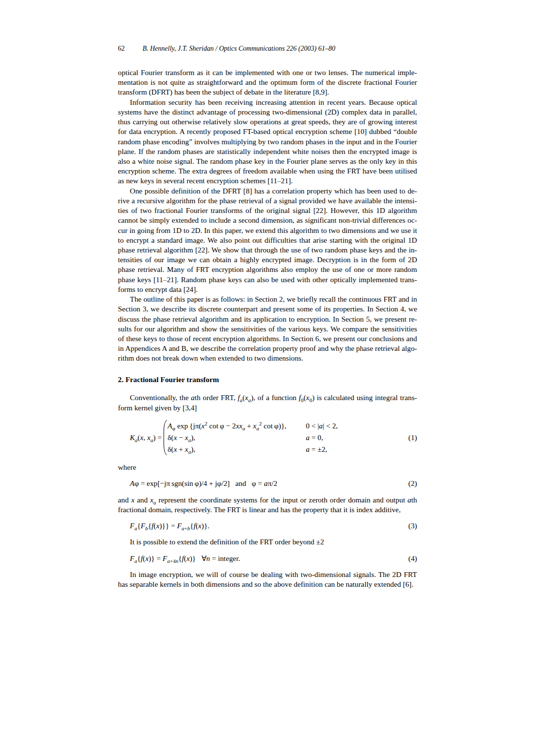62 B. Hennelly, J.T. Sheridan / Optics Communications 226 (2003) 61–80
optical Fourier transform as it can be implemented with one or two lenses. The numerical implementation is not quite as straightforward and the optimum form of the discrete fractional Fourier transform (DFRT) has been the subject of debate in the literature [8,9].
Information security has been receiving increasing attention in recent years. Because optical systems have the distinct advantage of processing two-dimensional (2D) complex data in parallel, thus carrying out otherwise relatively slow operations at great speeds, they are of growing interest for data encryption. A recently proposed FT-based optical encryption scheme [10] dubbed “double random phase encoding” involves multiplying by two random phases in the input and in the Fourier plane. If the random phases are statistically independent white noises then the encrypted image is also a white noise signal. The random phase key in the Fourier plane serves as the only key in this encryption scheme. The extra degrees of freedom available when using the FRT have been utilised as new keys in several recent encryption schemes [11–21].
One possible definition of the DFRT [8] has a correlation property which has been used to derive a recursive algorithm for the phase retrieval of a signal provided we have available the intensities of two fractional Fourier transforms of the original signal [22]. However, this 1D algorithm cannot be simply extended to include a second dimension, as significant non-trivial differences occur in going from 1D to 2D. In this paper, we extend this algorithm to two dimensions and we use it to encrypt a standard image. We also point out difficulties that arise starting with the original 1D phase retrieval algorithm [22]. We show that through the use of two random phase keys and the intensities of our image we can obtain a highly encrypted image. Decryption is in the form of 2D phase retrieval. Many of FRT encryption algorithms also employ the use of one or more random phase keys [11–21]. Random phase keys can also be used with other optically implemented transforms to encrypt data [24].
The outline of this paper is as follows: in Section 2, we briefly recall the continuous FRT and in Section 3, we describe its discrete counterpart and present some of its properties. In Section 4, we discuss the phase retrieval algorithm and its application to encryption. In Section 5, we present results for our algorithm and show the sensitivities of the various keys. We compare the sensitivities of these keys to those of recent encryption algorithms. In Section 6, we present our conclusions and in Appendices A and B, we describe the correlation property proof and why the phase retrieval algorithm does not break down when extended to two dimensions.
2. Fractional Fourier transform
Conventionally, the ath order FRT, fa(xa), of a function f0(x0) is calculated using integral transform kernel given by [3,4]
Ka(x, xa) =
| A φ exp {jπ( x 2 cot φ − 2 xx a + x a 2 cot φ)}, | 0 < / a / < 2, |
| δ( x − x a ), | a = 0, |
| δ( x + x a ), | a = ±2, |
(1)
where
Aφ = exp[−jπ sgn(sin φ)/4 + jφ/2] and φ = aπ/2 (2)
and x and xa represent the coordinate systems for the input or zeroth order domain and output ath fractional domain, respectively. The FRT is linear and has the property that it is index additive,
Fa{Fb{f(x)}} = Fa+b{f(x)}. (3)
It is possible to extend the definition of the FRT order beyond ±2
Fa{f(x)} = Fa+4n{f(x)} ∀n = integer. (4)
In image encryption, we will of course be dealing with two-dimensional signals. The 2D FRT has separable kernels in both dimensions and so the above definition can be naturally extended [6].